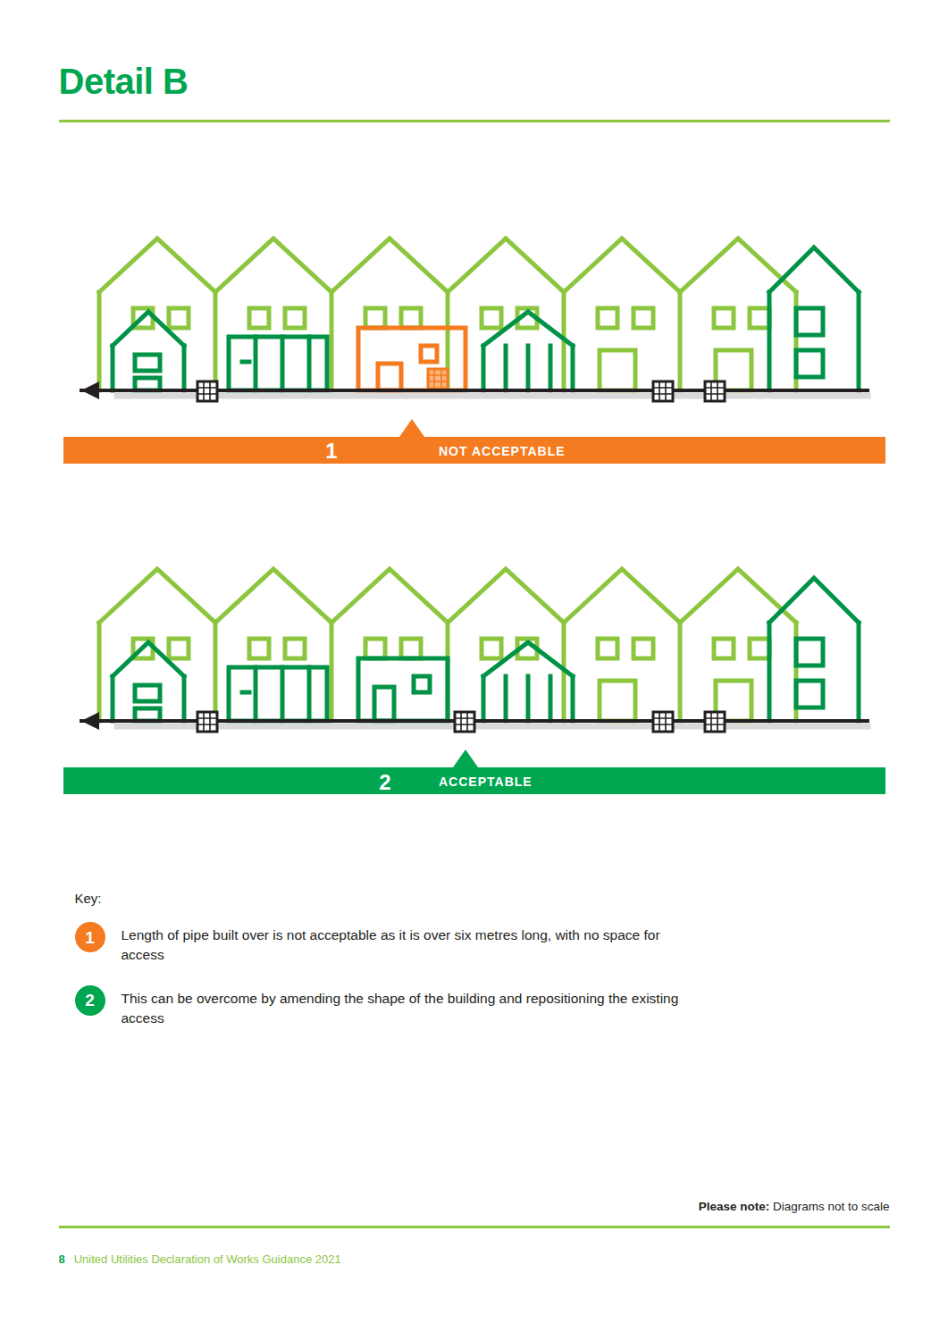Detail B
1 NOT ACCEPTABLE 2 ACCEPTABLE
Key:
1
Length of pipe built over is not acceptable as it is over six metres long, with no space for access
2
This can be overcome by amending the shape of the building and repositioning the existing access
Please note: Diagrams not to scale
8 United Utilities Declaration of Works Guidance 2021